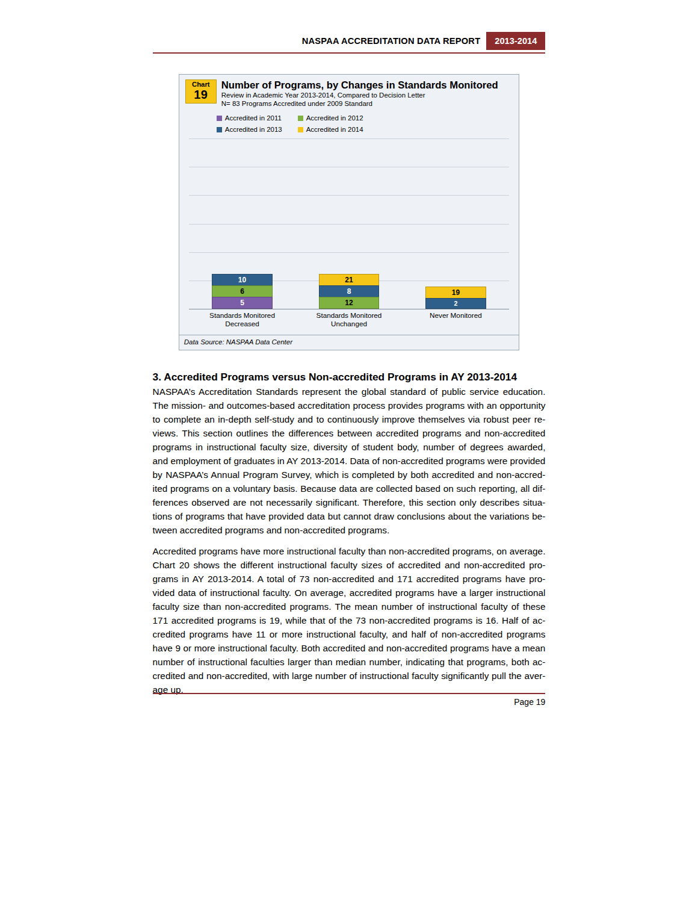NASPAA ACCREDITATION DATA REPORT
2013-2014
Chart19
Number of Programs, by Changes in Standards Monitored
Review in Academic Year 2013-2014, Compared to Decision Letter
N= 83 Programs Accredited under 2009 Standard
Accredited in 2011
Accredited in 2012
Accredited in 2013
Accredited in 2014
10
6
5
21
8
12
19
2
Standards Monitored
Decreased
Standards Monitored
Unchanged
Never Monitored
Data Source: NASPAA Data Center
3. Accredited Programs versus Non-accredited Programs in AY 2013-2014
NASPAA’s Accreditation Standards represent the global standard of public service education. The mission- and outcomes-based accreditation process provides programs with an opportunity to complete an in-depth self-study and to continuously improve themselves via robust peer reviews. This section outlines the differences between accredited programs and non-accredited programs in instructional faculty size, diversity of student body, number of degrees awarded, and employment of graduates in AY 2013-2014. Data of non-accredited programs were provided by NASPAA’s Annual Program Survey, which is completed by both accredited and non-accredited programs on a voluntary basis. Because data are collected based on such reporting, all differences observed are not necessarily significant. Therefore, this section only describes situations of programs that have provided data but cannot draw conclusions about the variations between accredited programs and non-accredited programs.
Accredited programs have more instructional faculty than non-accredited programs, on average. Chart 20 shows the different instructional faculty sizes of accredited and non-accredited programs in AY 2013-2014. A total of 73 non-accredited and 171 accredited programs have provided data of instructional faculty. On average, accredited programs have a larger instructional faculty size than non-accredited programs. The mean number of instructional faculty of these 171 accredited programs is 19, while that of the 73 non-accredited programs is 16. Half of accredited programs have 11 or more instructional faculty, and half of non-accredited programs have 9 or more instructional faculty. Both accredited and non-accredited programs have a mean number of instructional faculties larger than median number, indicating that programs, both accredited and non-accredited, with large number of instructional faculty significantly pull the average up.
Page 19